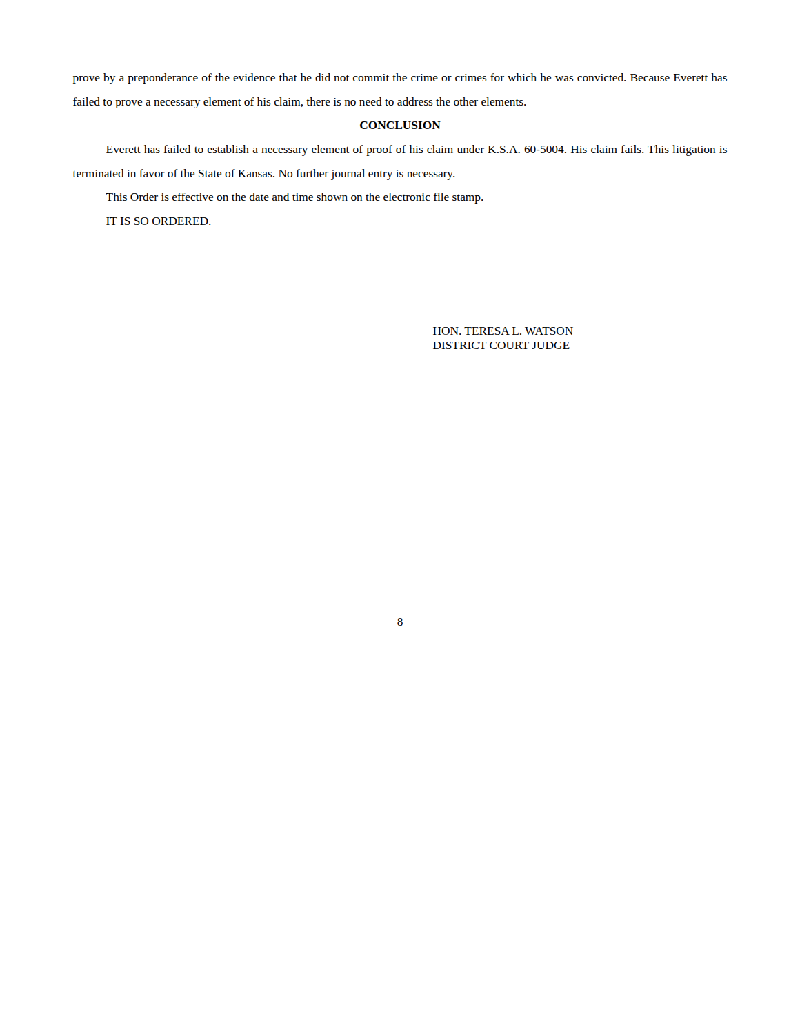prove by a preponderance of the evidence that he did not commit the crime or crimes for which he was convicted. Because Everett has failed to prove a necessary element of his claim, there is no need to address the other elements.
CONCLUSION
Everett has failed to establish a necessary element of proof of his claim under K.S.A. 60-5004. His claim fails. This litigation is terminated in favor of the State of Kansas. No further journal entry is necessary.
This Order is effective on the date and time shown on the electronic file stamp.
IT IS SO ORDERED.
HON. TERESA L. WATSON
DISTRICT COURT JUDGE
8